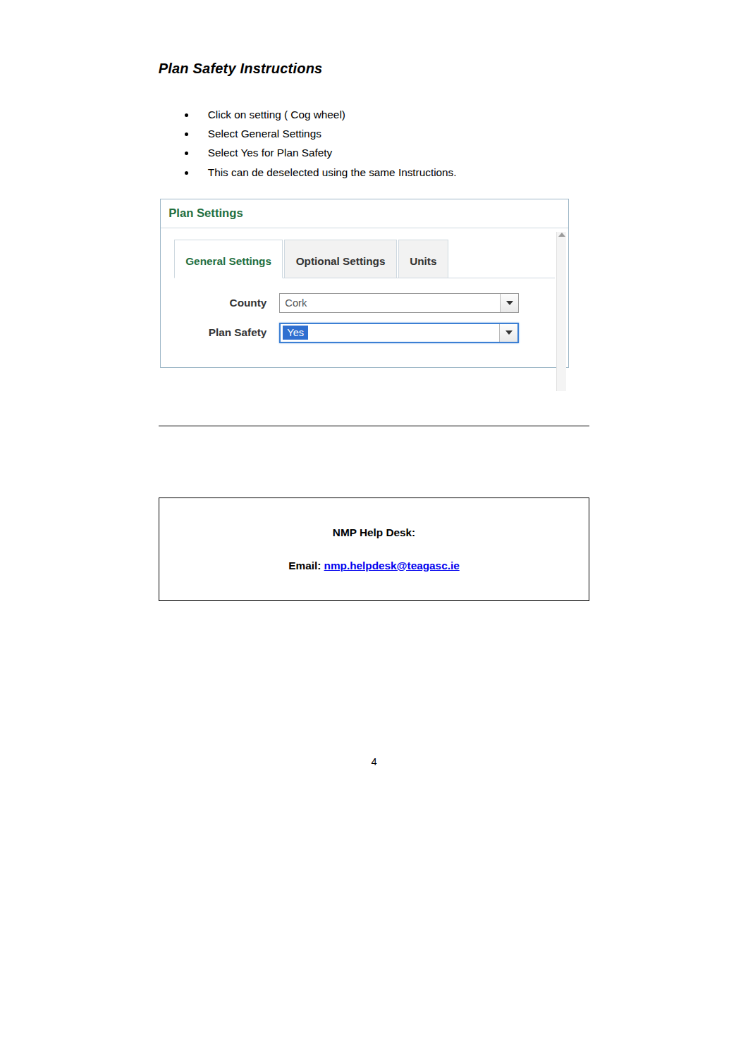Plan Safety Instructions
Click on setting ( Cog wheel)
Select General Settings
Select Yes for Plan Safety
This can de deselected using the same Instructions.
Plan Settings
General Settings
Optional Settings
Units
County
Cork
Plan Safety
Yes
NMP Help Desk:
Email: nmp.helpdesk@teagasc.ie
4